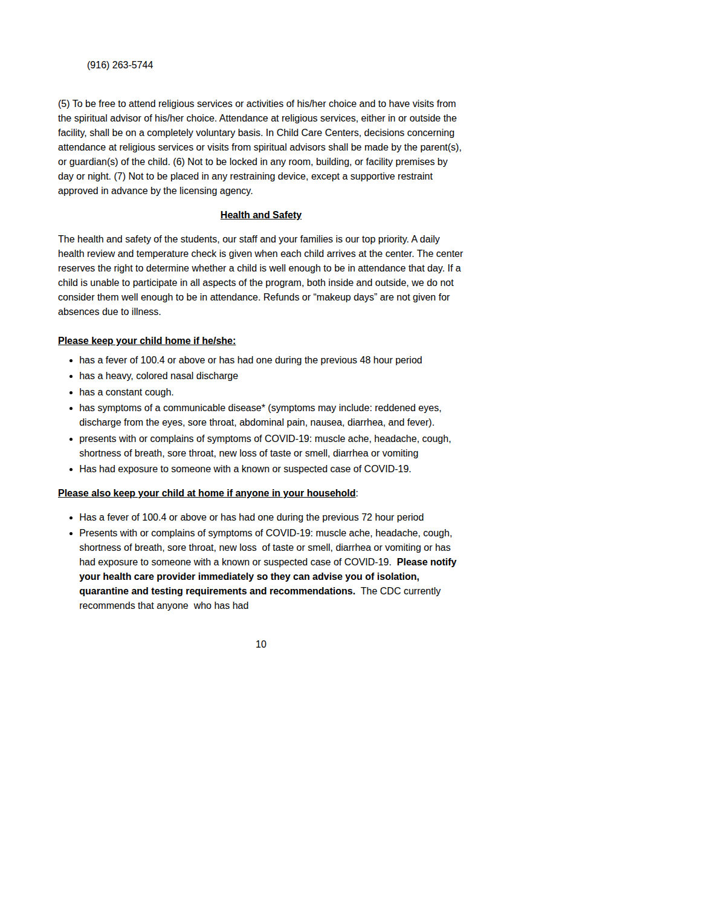(916) 263-5744
(5) To be free to attend religious services or activities of his/her choice and to have visits from the spiritual advisor of his/her choice. Attendance at religious services, either in or outside the facility, shall be on a completely voluntary basis. In Child Care Centers, decisions concerning attendance at religious services or visits from spiritual advisors shall be made by the parent(s), or guardian(s) of the child. (6) Not to be locked in any room, building, or facility premises by day or night. (7) Not to be placed in any restraining device, except a supportive restraint approved in advance by the licensing agency.
Health and Safety
The health and safety of the students, our staff and your families is our top priority. A daily health review and temperature check is given when each child arrives at the center. The center reserves the right to determine whether a child is well enough to be in attendance that day. If a child is unable to participate in all aspects of the program, both inside and outside, we do not consider them well enough to be in attendance. Refunds or “makeup days” are not given for absences due to illness.
Please keep your child home if he/she:
has a fever of 100.4 or above or has had one during the previous 48 hour period
has a heavy, colored nasal discharge
has a constant cough.
has symptoms of a communicable disease* (symptoms may include: reddened eyes, discharge from the eyes, sore throat, abdominal pain, nausea, diarrhea, and fever).
presents with or complains of symptoms of COVID-19: muscle ache, headache, cough, shortness of breath, sore throat, new loss of taste or smell, diarrhea or vomiting
Has had exposure to someone with a known or suspected case of COVID-19.
Please also keep your child at home if anyone in your household:
Has a fever of 100.4 or above or has had one during the previous 72 hour period
Presents with or complains of symptoms of COVID-19: muscle ache, headache, cough, shortness of breath, sore throat, new loss of taste or smell, diarrhea or vomiting or has had exposure to someone with a known or suspected case of COVID-19. Please notify your health care provider immediately so they can advise you of isolation, quarantine and testing requirements and recommendations. The CDC currently recommends that anyone who has had
10